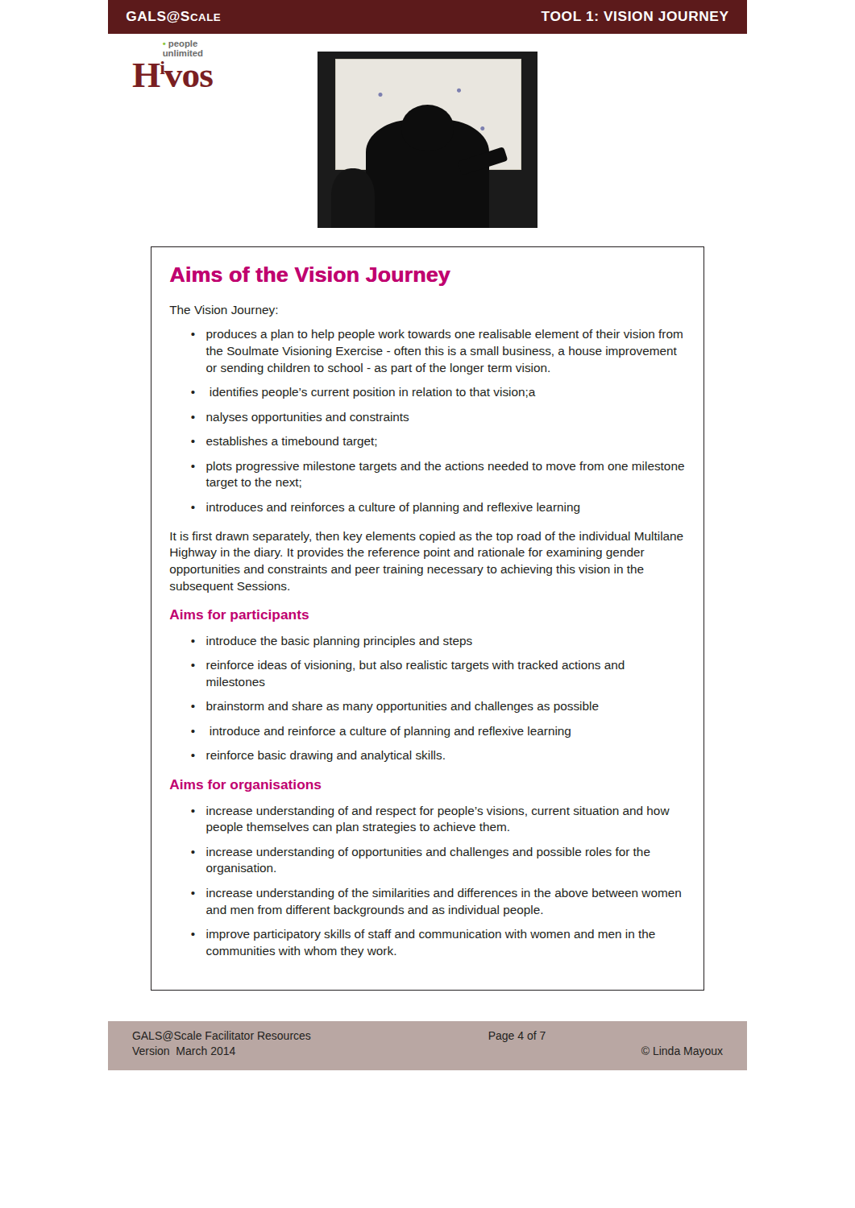GALS@SCALE
TOOL 1: VISION JOURNEY
• people
unlimited
Hivos
Aims of the Vision Journey
The Vision Journey:
produces a plan to help people work towards one realisable element of their vision from the Soulmate Visioning Exercise - often this is a small business, a house improvement or sending children to school - as part of the longer term vision.
identifies people’s current position in relation to that vision;a
nalyses opportunities and constraints
establishes a timebound target;
plots progressive milestone targets and the actions needed to move from one milestone target to the next;
introduces and reinforces a culture of planning and reflexive learning
It is first drawn separately, then key elements copied as the top road of the individual Multilane Highway in the diary. It provides the reference point and rationale for examining gender opportunities and constraints and peer training necessary to achieving this vision in the subsequent Sessions.
Aims for participants
introduce the basic planning principles and steps
reinforce ideas of visioning, but also realistic targets with tracked actions and milestones
brainstorm and share as many opportunities and challenges as possible
introduce and reinforce a culture of planning and reflexive learning
reinforce basic drawing and analytical skills.
Aims for organisations
increase understanding of and respect for people’s visions, current situation and how people themselves can plan strategies to achieve them.
increase understanding of opportunities and challenges and possible roles for the organisation.
increase understanding of the similarities and differences in the above between women and men from different backgrounds and as individual people.
improve participatory skills of staff and communication with women and men in the communities with whom they work.
GALS@Scale Facilitator Resources
Page 4 of 7
Version March 2014
© Linda Mayoux